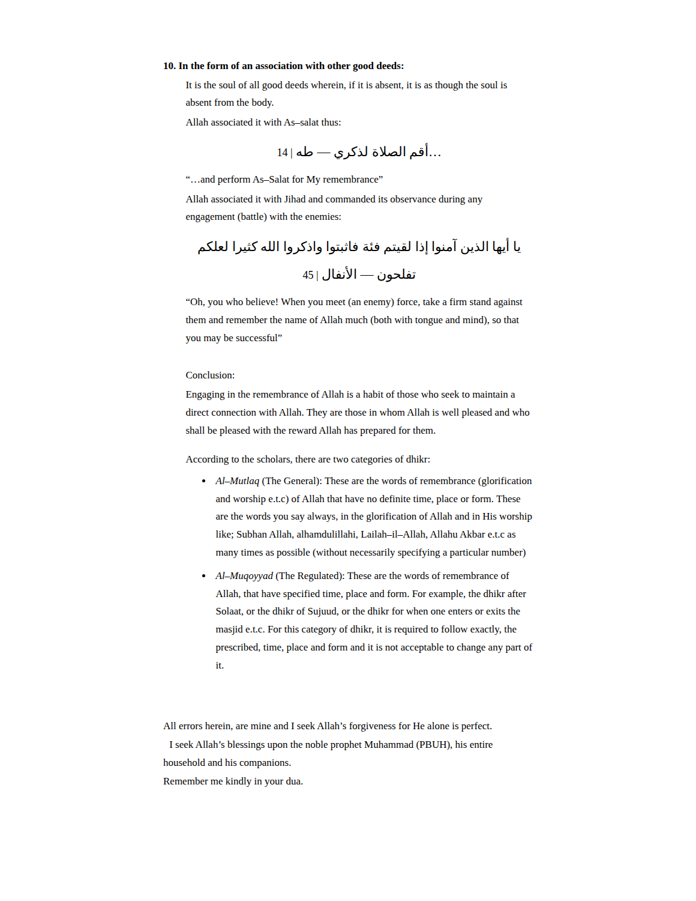10. In the form of an association with other good deeds:
It is the soul of all good deeds wherein, if it is absent, it is as though the soul is absent from the body.
Allah associated it with As–salat thus:
…أقم الصلاة لذكري — طه | 14
“…and perform As–Salat for My remembrance”
Allah associated it with Jihad and commanded its observance during any engagement (battle) with the enemies:
يا أيها الذين آمنوا إذا لقيتم فئة فاثبتوا واذكروا الله كثيرا لعلكم تفلحون — الأنفال | 45
“Oh, you who believe! When you meet (an enemy) force, take a firm stand against them and remember the name of Allah much (both with tongue and mind), so that you may be successful”
Conclusion:
Engaging in the remembrance of Allah is a habit of those who seek to maintain a direct connection with Allah. They are those in whom Allah is well pleased and who shall be pleased with the reward Allah has prepared for them.
According to the scholars, there are two categories of dhikr:
Al–Mutlaq (The General): These are the words of remembrance (glorification and worship e.t.c) of Allah that have no definite time, place or form. These are the words you say always, in the glorification of Allah and in His worship like; Subhan Allah, alhamdulillahi, Lailah–il–Allah, Allahu Akbar e.t.c as many times as possible (without necessarily specifying a particular number)
Al–Muqoyyad (The Regulated): These are the words of remembrance of Allah, that have specified time, place and form. For example, the dhikr after Solaat, or the dhikr of Sujuud, or the dhikr for when one enters or exits the masjid e.t.c. For this category of dhikr, it is required to follow exactly, the prescribed, time, place and form and it is not acceptable to change any part of it.
All errors herein, are mine and I seek Allah’s forgiveness for He alone is perfect.
I seek Allah’s blessings upon the noble prophet Muhammad (PBUH), his entire household and his companions.
Remember me kindly in your dua.